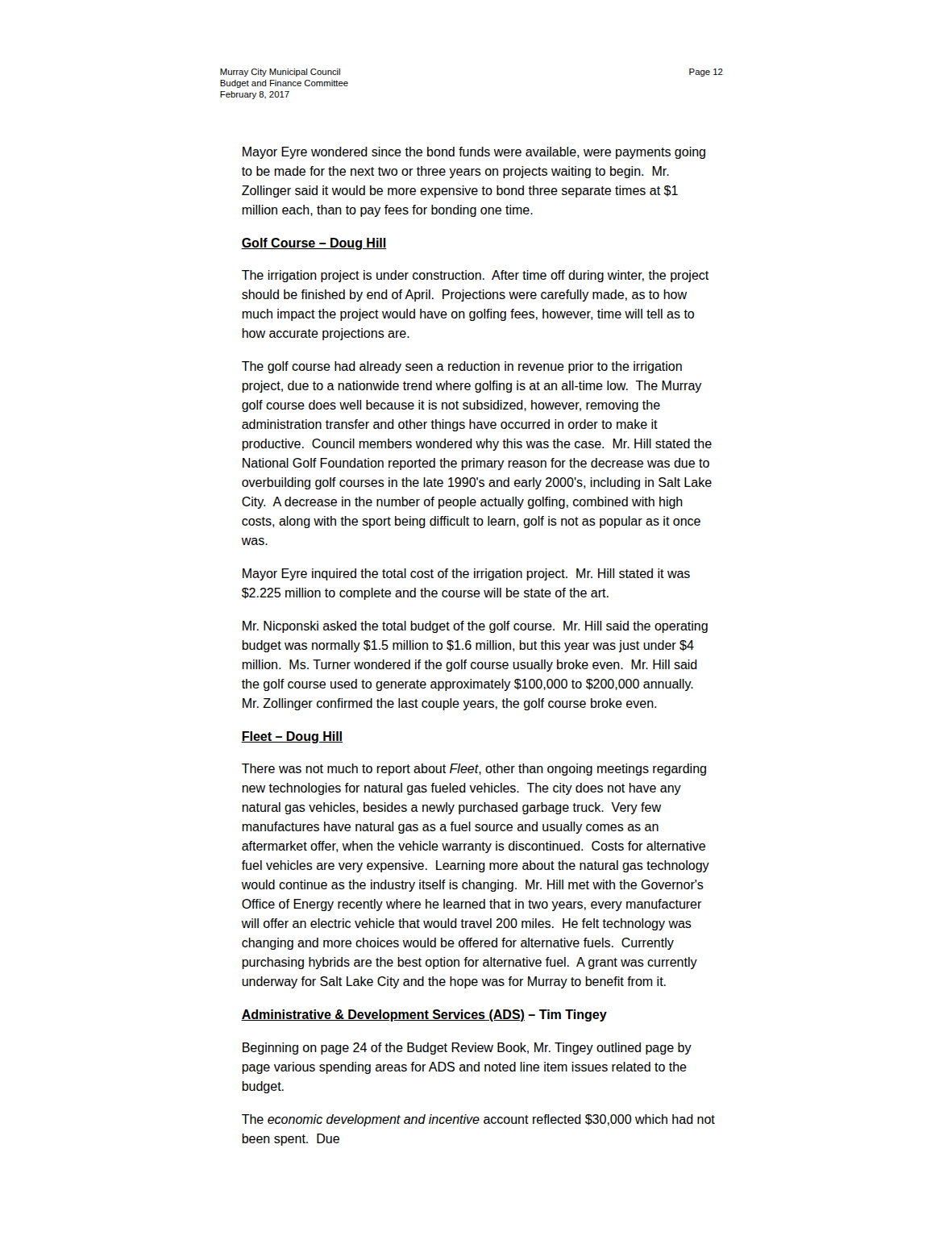Murray City Municipal Council Budget and Finance Committee February 8, 2017
Page 12
Mayor Eyre wondered since the bond funds were available, were payments going to be made for the next two or three years on projects waiting to begin. Mr. Zollinger said it would be more expensive to bond three separate times at $1 million each, than to pay fees for bonding one time.
Golf Course – Doug Hill
The irrigation project is under construction. After time off during winter, the project should be finished by end of April. Projections were carefully made, as to how much impact the project would have on golfing fees, however, time will tell as to how accurate projections are.
The golf course had already seen a reduction in revenue prior to the irrigation project, due to a nationwide trend where golfing is at an all-time low. The Murray golf course does well because it is not subsidized, however, removing the administration transfer and other things have occurred in order to make it productive. Council members wondered why this was the case. Mr. Hill stated the National Golf Foundation reported the primary reason for the decrease was due to overbuilding golf courses in the late 1990's and early 2000's, including in Salt Lake City. A decrease in the number of people actually golfing, combined with high costs, along with the sport being difficult to learn, golf is not as popular as it once was.
Mayor Eyre inquired the total cost of the irrigation project. Mr. Hill stated it was $2.225 million to complete and the course will be state of the art.
Mr. Nicponski asked the total budget of the golf course. Mr. Hill said the operating budget was normally $1.5 million to $1.6 million, but this year was just under $4 million. Ms. Turner wondered if the golf course usually broke even. Mr. Hill said the golf course used to generate approximately $100,000 to $200,000 annually. Mr. Zollinger confirmed the last couple years, the golf course broke even.
Fleet – Doug Hill
There was not much to report about Fleet, other than ongoing meetings regarding new technologies for natural gas fueled vehicles. The city does not have any natural gas vehicles, besides a newly purchased garbage truck. Very few manufactures have natural gas as a fuel source and usually comes as an aftermarket offer, when the vehicle warranty is discontinued. Costs for alternative fuel vehicles are very expensive. Learning more about the natural gas technology would continue as the industry itself is changing. Mr. Hill met with the Governor's Office of Energy recently where he learned that in two years, every manufacturer will offer an electric vehicle that would travel 200 miles. He felt technology was changing and more choices would be offered for alternative fuels. Currently purchasing hybrids are the best option for alternative fuel. A grant was currently underway for Salt Lake City and the hope was for Murray to benefit from it.
Administrative & Development Services (ADS) – Tim Tingey
Beginning on page 24 of the Budget Review Book, Mr. Tingey outlined page by page various spending areas for ADS and noted line item issues related to the budget.
The economic development and incentive account reflected $30,000 which had not been spent. Due